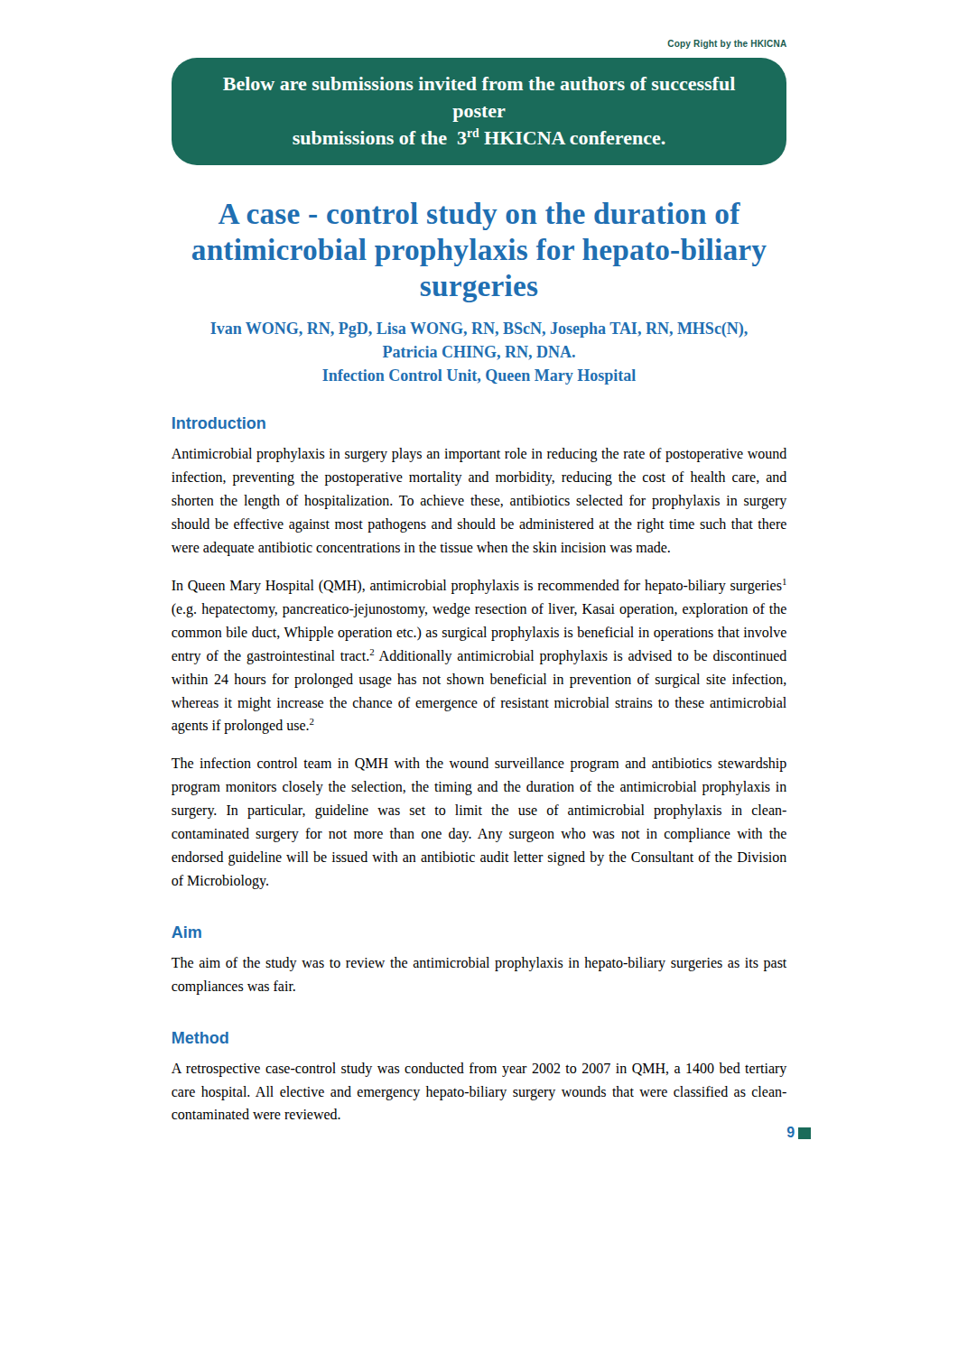Copy Right by the HKICNA
Below are submissions invited from the authors of successful poster
submissions of the 3rd HKICNA conference.
A case - control study on the duration of antimicrobial prophylaxis for hepato-biliary surgeries
Ivan WONG, RN, PgD, Lisa WONG, RN, BScN, Josepha TAI, RN, MHSc(N),
Patricia CHING, RN, DNA.
Infection Control Unit, Queen Mary Hospital
Introduction
Antimicrobial prophylaxis in surgery plays an important role in reducing the rate of postoperative wound infection, preventing the postoperative mortality and morbidity, reducing the cost of health care, and shorten the length of hospitalization. To achieve these, antibiotics selected for prophylaxis in surgery should be effective against most pathogens and should be administered at the right time such that there were adequate antibiotic concentrations in the tissue when the skin incision was made.
In Queen Mary Hospital (QMH), antimicrobial prophylaxis is recommended for hepato-biliary surgeries1 (e.g. hepatectomy, pancreatico-jejunostomy, wedge resection of liver, Kasai operation, exploration of the common bile duct, Whipple operation etc.) as surgical prophylaxis is beneficial in operations that involve entry of the gastrointestinal tract.2 Additionally antimicrobial prophylaxis is advised to be discontinued within 24 hours for prolonged usage has not shown beneficial in prevention of surgical site infection, whereas it might increase the chance of emergence of resistant microbial strains to these antimicrobial agents if prolonged use.2
The infection control team in QMH with the wound surveillance program and antibiotics stewardship program monitors closely the selection, the timing and the duration of the antimicrobial prophylaxis in surgery. In particular, guideline was set to limit the use of antimicrobial prophylaxis in clean-contaminated surgery for not more than one day. Any surgeon who was not in compliance with the endorsed guideline will be issued with an antibiotic audit letter signed by the Consultant of the Division of Microbiology.
Aim
The aim of the study was to review the antimicrobial prophylaxis in hepato-biliary surgeries as its past compliances was fair.
Method
A retrospective case-control study was conducted from year 2002 to 2007 in QMH, a 1400 bed tertiary care hospital. All elective and emergency hepato-biliary surgery wounds that were classified as clean-contaminated were reviewed.
9